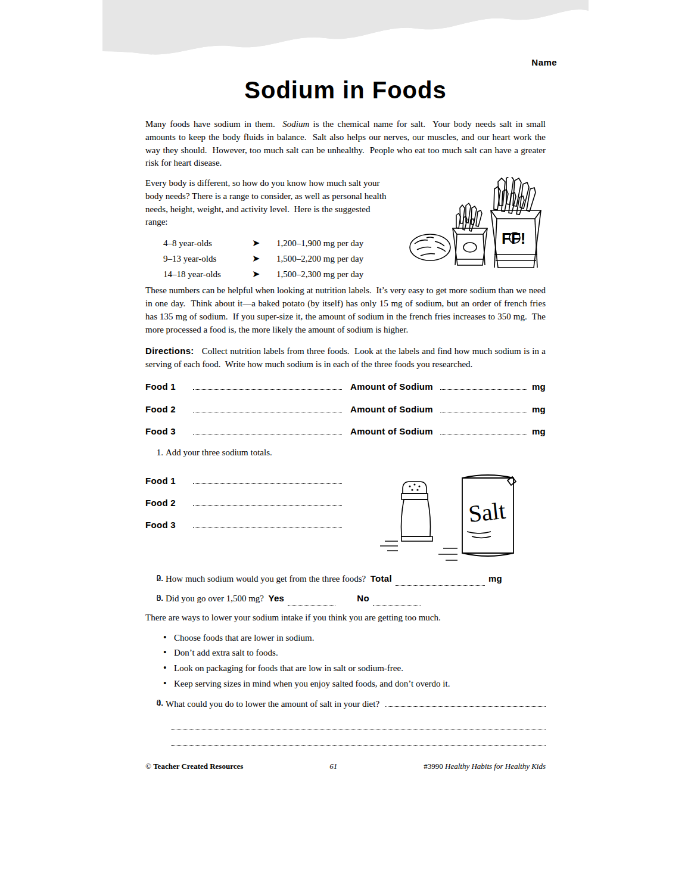Name
Sodium in Foods
Many foods have sodium in them. Sodium is the chemical name for salt. Your body needs salt in small amounts to keep the body fluids in balance. Salt also helps our nerves, our muscles, and our heart work the way they should. However, too much salt can be unhealthy. People who eat too much salt can have a greater risk for heart disease.
FF!
Every body is different, so how do you know how much salt your body needs? There is a range to consider, as well as personal health needs, height, weight, and activity level. Here is the suggested range:
4–8 year-olds➤1,200–1,900 mg per day
9–13 year-olds➤1,500–2,200 mg per day
14–18 year-olds➤1,500–2,300 mg per day
These numbers can be helpful when looking at nutrition labels. It’s very easy to get more sodium than we need in one day. Think about it—a baked potato (by itself) has only 15 mg of sodium, but an order of french fries has 135 mg of sodium. If you super-size it, the amount of sodium in the french fries increases to 350 mg. The more processed a food is, the more likely the amount of sodium is higher.
Directions: Collect nutrition labels from three foods. Look at the labels and find how much sodium is in a serving of each food. Write how much sodium is in each of the three foods you researched.
Food 1 Amount of Sodium mg
Food 2 Amount of Sodium mg
Food 3 Amount of Sodium mg
Add your three sodium totals.
Salt
Food 1
Food 2
Food 3
2. How much sodium would you get from the three foods? Total mg
3. Did you go over 1,500 mg? Yes No
There are ways to lower your sodium intake if you think you are getting too much.
Choose foods that are lower in sodium.
Don’t add extra salt to foods.
Look on packaging for foods that are low in salt or sodium-free.
Keep serving sizes in mind when you enjoy salted foods, and don’t overdo it.
4. What could you do to lower the amount of salt in your diet?
© Teacher Created Resources
61
#3990 Healthy Habits for Healthy Kids